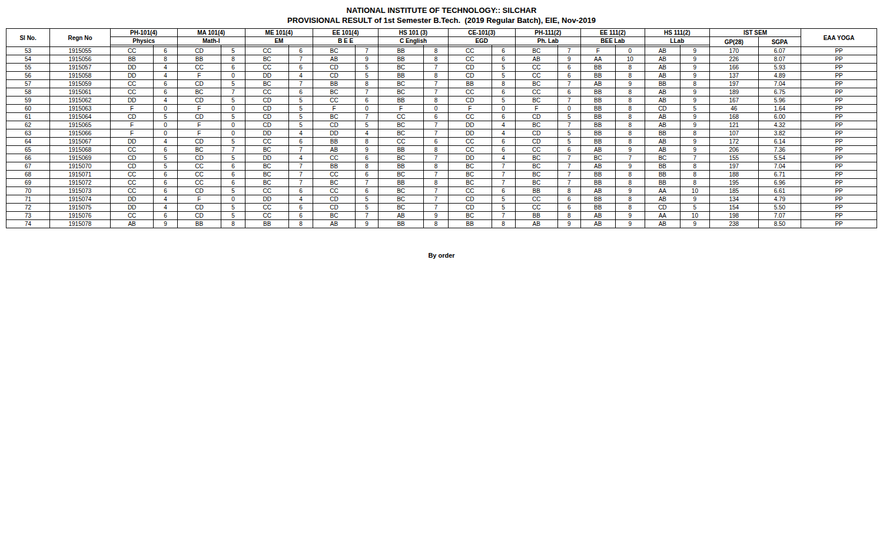NATIONAL INSTITUTE OF TECHNOLOGY:: SILCHAR
PROVISIONAL RESULT of 1st Semester B.Tech. (2019 Regular Batch), EIE, Nov-2019
| Sl No. | Regn No | PH-101(4) | MA 101(4) | ME 101(4) | EE 101(4) | HS 101 (3) | CE-101(3) | PH-111(2) | EE 111(2) | HS 111(2) | IST SEM | EAA YOGA |
| --- | --- | --- | --- | --- | --- | --- | --- | --- | --- | --- | --- | --- |
| Physics | Math-I | EM | B E E | C English | EGD | Ph. Lab | BEE Lab | LLab | GP(28) | SGPA |
| 53 | 1915055 | CC | 6 | CD | 5 | CC | 6 | BC | 7 | BB | 8 | CC | 6 | BC | 7 | F | 0 | AB | 9 | 170 | 6.07 | PP |
| 54 | 1915056 | BB | 8 | BB | 8 | BC | 7 | AB | 9 | BB | 8 | CC | 6 | AB | 9 | AA | 10 | AB | 9 | 226 | 8.07 | PP |
| 55 | 1915057 | DD | 4 | CC | 6 | CC | 6 | CD | 5 | BC | 7 | CD | 5 | CC | 6 | BB | 8 | AB | 9 | 166 | 5.93 | PP |
| 56 | 1915058 | DD | 4 | F | 0 | DD | 4 | CD | 5 | BB | 8 | CD | 5 | CC | 6 | BB | 8 | AB | 9 | 137 | 4.89 | PP |
| 57 | 1915059 | CC | 6 | CD | 5 | BC | 7 | BB | 8 | BC | 7 | BB | 8 | BC | 7 | AB | 9 | BB | 8 | 197 | 7.04 | PP |
| 58 | 1915061 | CC | 6 | BC | 7 | CC | 6 | BC | 7 | BC | 7 | CC | 6 | CC | 6 | BB | 8 | AB | 9 | 189 | 6.75 | PP |
| 59 | 1915062 | DD | 4 | CD | 5 | CD | 5 | CC | 6 | BB | 8 | CD | 5 | BC | 7 | BB | 8 | AB | 9 | 167 | 5.96 | PP |
| 60 | 1915063 | F | 0 | F | 0 | CD | 5 | F | 0 | F | 0 | F | 0 | F | 0 | BB | 8 | CD | 5 | 46 | 1.64 | PP |
| 61 | 1915064 | CD | 5 | CD | 5 | CD | 5 | BC | 7 | CC | 6 | CC | 6 | CD | 5 | BB | 8 | AB | 9 | 168 | 6.00 | PP |
| 62 | 1915065 | F | 0 | F | 0 | CD | 5 | CD | 5 | BC | 7 | DD | 4 | BC | 7 | BB | 8 | AB | 9 | 121 | 4.32 | PP |
| 63 | 1915066 | F | 0 | F | 0 | DD | 4 | DD | 4 | BC | 7 | DD | 4 | CD | 5 | BB | 8 | BB | 8 | 107 | 3.82 | PP |
| 64 | 1915067 | DD | 4 | CD | 5 | CC | 6 | BB | 8 | CC | 6 | CC | 6 | CD | 5 | BB | 8 | AB | 9 | 172 | 6.14 | PP |
| 65 | 1915068 | CC | 6 | BC | 7 | BC | 7 | AB | 9 | BB | 8 | CC | 6 | CC | 6 | AB | 9 | AB | 9 | 206 | 7.36 | PP |
| 66 | 1915069 | CD | 5 | CD | 5 | DD | 4 | CC | 6 | BC | 7 | DD | 4 | BC | 7 | BC | 7 | BC | 7 | 155 | 5.54 | PP |
| 67 | 1915070 | CD | 5 | CC | 6 | BC | 7 | BB | 8 | BB | 8 | BC | 7 | BC | 7 | AB | 9 | BB | 8 | 197 | 7.04 | PP |
| 68 | 1915071 | CC | 6 | CC | 6 | BC | 7 | CC | 6 | BC | 7 | BC | 7 | BC | 7 | BB | 8 | BB | 8 | 188 | 6.71 | PP |
| 69 | 1915072 | CC | 6 | CC | 6 | BC | 7 | BC | 7 | BB | 8 | BC | 7 | BC | 7 | BB | 8 | BB | 8 | 195 | 6.96 | PP |
| 70 | 1915073 | CC | 6 | CD | 5 | CC | 6 | CC | 6 | BC | 7 | CC | 6 | BB | 8 | AB | 9 | AA | 10 | 185 | 6.61 | PP |
| 71 | 1915074 | DD | 4 | F | 0 | DD | 4 | CD | 5 | BC | 7 | CD | 5 | CC | 6 | BB | 8 | AB | 9 | 134 | 4.79 | PP |
| 72 | 1915075 | DD | 4 | CD | 5 | CC | 6 | CD | 5 | BC | 7 | CD | 5 | CC | 6 | BB | 8 | CD | 5 | 154 | 5.50 | PP |
| 73 | 1915076 | CC | 6 | CD | 5 | CC | 6 | BC | 7 | AB | 9 | BC | 7 | BB | 8 | AB | 9 | AA | 10 | 198 | 7.07 | PP |
| 74 | 1915078 | AB | 9 | BB | 8 | BB | 8 | AB | 9 | BB | 8 | BB | 8 | AB | 9 | AB | 9 | AB | 9 | 238 | 8.50 | PP |
By order